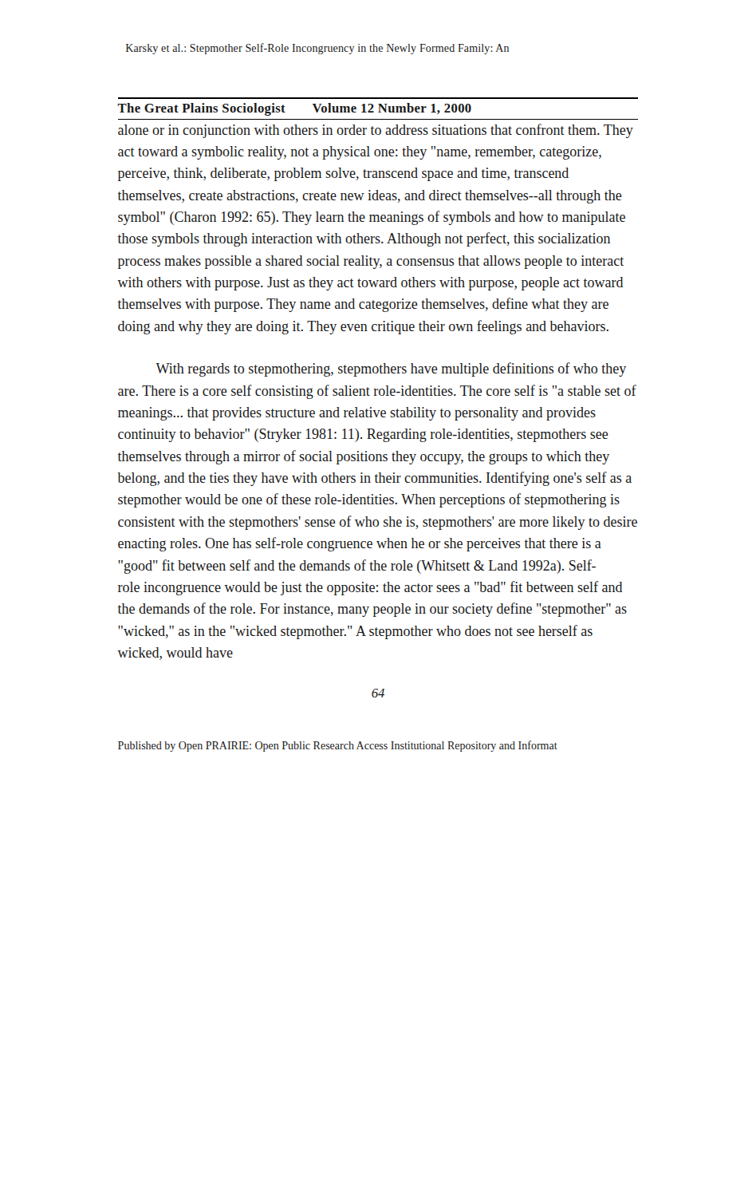Karsky et al.: Stepmother Self-Role Incongruency in the Newly Formed Family: An
The Great Plains SociologistVolume 12 Number 1, 2000
alone or in conjunction with others in order to address situations that confront them. They act toward a symbolic reality, not a physical one: they "name, remember, categorize, perceive, think, deliberate, problem solve, transcend space and time, transcend themselves, create abstractions, create new ideas, and direct themselves--all through the symbol" (Charon 1992: 65). They learn the meanings of symbols and how to manipulate those symbols through interaction with others. Although not perfect, this socialization process makes possible a shared social reality, a consensus that allows people to interact with others with purpose. Just as they act toward others with purpose, people act toward themselves with purpose. They name and categorize themselves, define what they are doing and why they are doing it. They even critique their own feelings and behaviors.
With regards to stepmothering, stepmothers have multiple definitions of who they are. There is a core self consisting of salient role-identities. The core self is "a stable set of meanings... that provides structure and relative stability to personality and provides continuity to behavior" (Stryker 1981: 11). Regarding role-identities, stepmothers see themselves through a mirror of social positions they occupy, the groups to which they belong, and the ties they have with others in their communities. Identifying one's self as a stepmother would be one of these role-identities. When perceptions of stepmothering is consistent with the stepmothers' sense of who she is, stepmothers' are more likely to desire enacting roles. One has self-role congruence when he or she perceives that there is a "good" fit between self and the demands of the role (Whitsett & Land 1992a). Self-role incongruence would be just the opposite: the actor sees a "bad" fit between self and the demands of the role. For instance, many people in our society define "stepmother" as "wicked," as in the "wicked stepmother." A stepmother who does not see herself as wicked, would have
64
Published by Open PRAIRIE: Open Public Research Access Institutional Repository and Informat